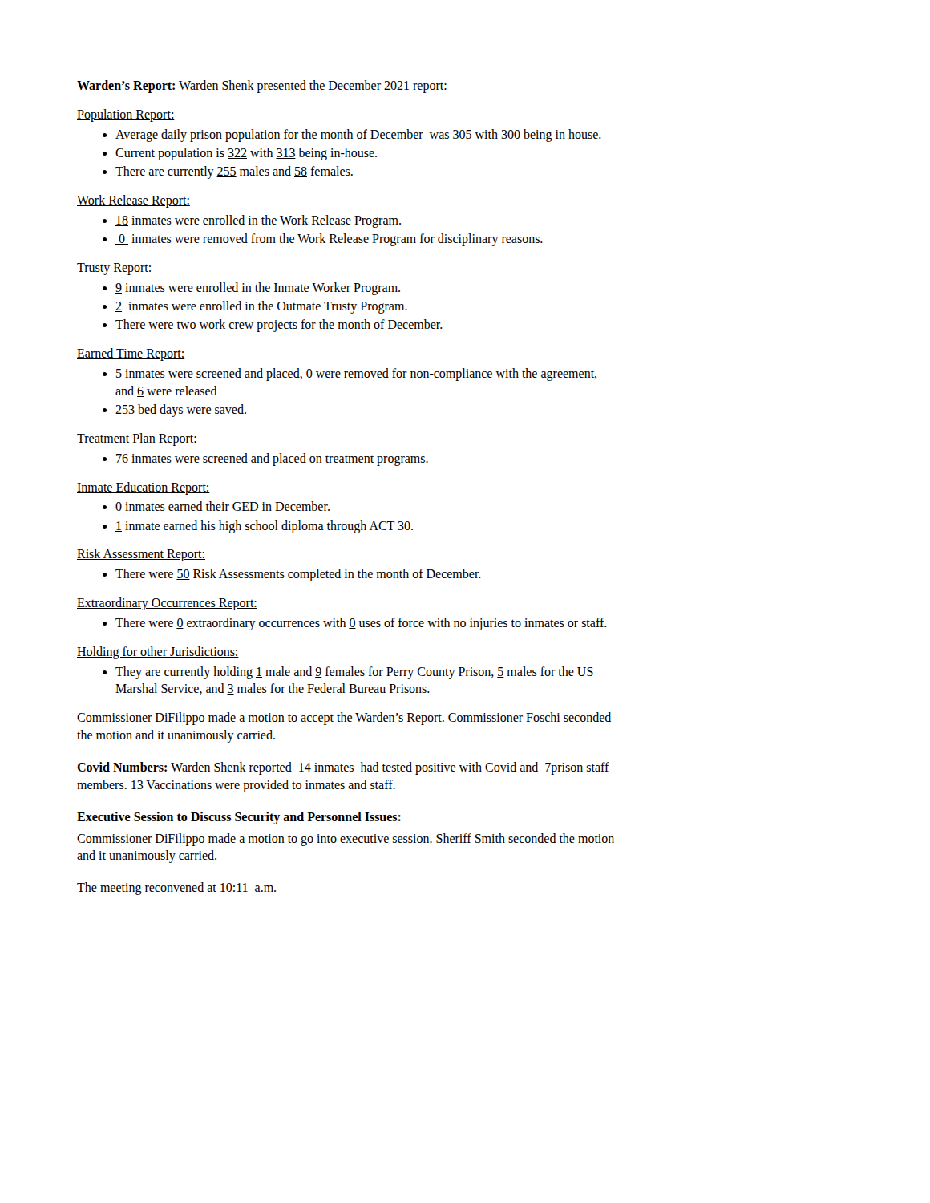Warden’s Report: Warden Shenk presented the December 2021 report:
Population Report:
Average daily prison population for the month of December was 305 with 300 being in house.
Current population is 322 with 313 being in-house.
There are currently 255 males and 58 females.
Work Release Report:
18 inmates were enrolled in the Work Release Program.
0 inmates were removed from the Work Release Program for disciplinary reasons.
Trusty Report:
9 inmates were enrolled in the Inmate Worker Program.
2 inmates were enrolled in the Outmate Trusty Program.
There were two work crew projects for the month of December.
Earned Time Report:
5 inmates were screened and placed, 0 were removed for non-compliance with the agreement, and 6 were released
253 bed days were saved.
Treatment Plan Report:
76 inmates were screened and placed on treatment programs.
Inmate Education Report:
0 inmates earned their GED in December.
1 inmate earned his high school diploma through ACT 30.
Risk Assessment Report:
There were 50 Risk Assessments completed in the month of December.
Extraordinary Occurrences Report:
There were 0 extraordinary occurrences with 0 uses of force with no injuries to inmates or staff.
Holding for other Jurisdictions:
They are currently holding 1 male and 9 females for Perry County Prison, 5 males for the US Marshal Service, and 3 males for the Federal Bureau Prisons.
Commissioner DiFilippo made a motion to accept the Warden’s Report. Commissioner Foschi seconded the motion and it unanimously carried.
Covid Numbers: Warden Shenk reported 14 inmates had tested positive with Covid and 7prison staff members. 13 Vaccinations were provided to inmates and staff.
Executive Session to Discuss Security and Personnel Issues:
Commissioner DiFilippo made a motion to go into executive session. Sheriff Smith seconded the motion and it unanimously carried.
The meeting reconvened at 10:11 a.m.